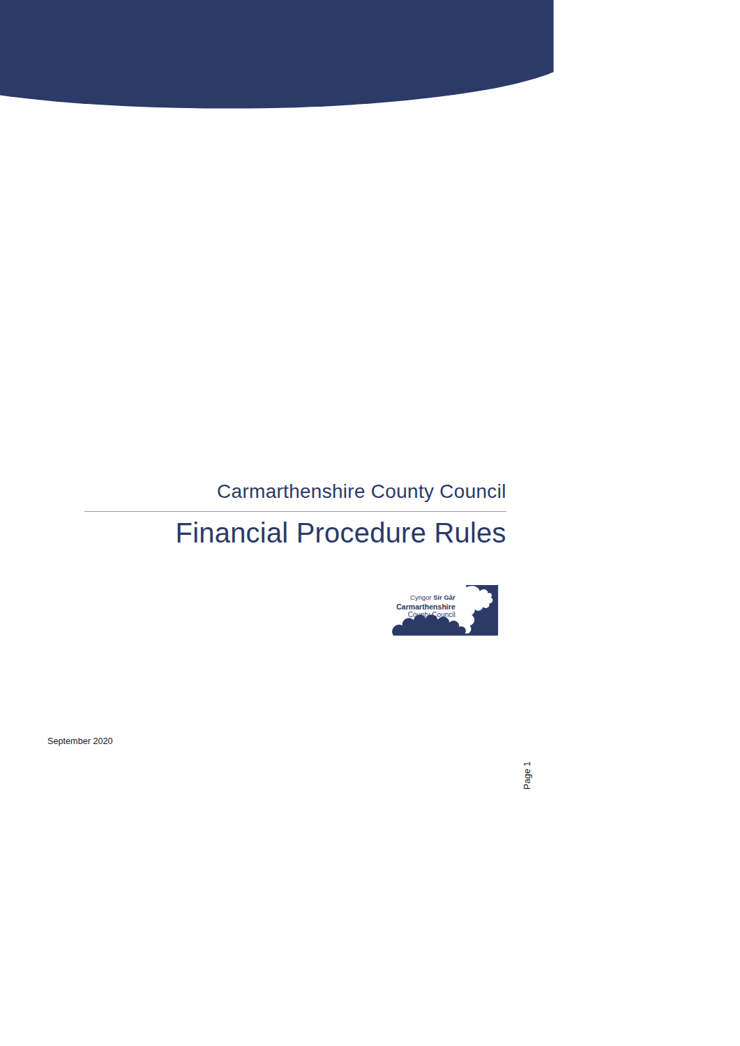Carmarthenshire County Council
Financial Procedure Rules
Cyngor Sir Gâr Carmarthenshire County Council
September 2020
Page 1